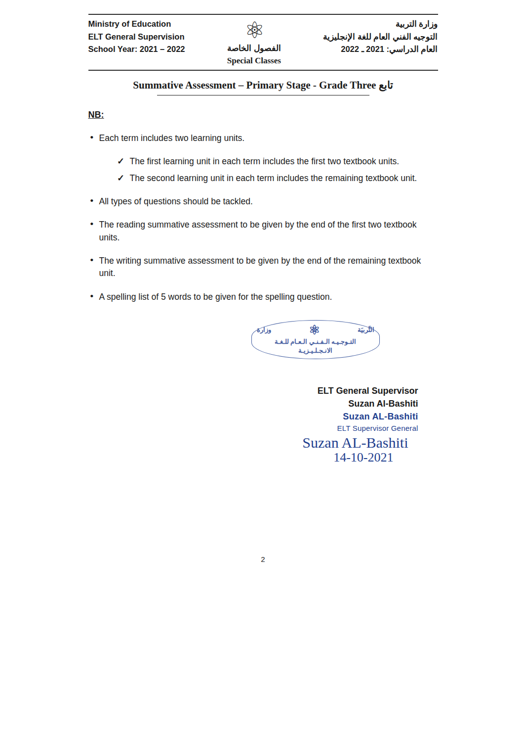Ministry of Education
ELT General Supervision
School Year: 2021 – 2022
⚛
الفصول الخاصة
Special Classes
وزارة التربية
التوجيه الفني العام للغة الإنجليزية
العام الدراسي: 2021 ـ 2022
Summative Assessment – Primary Stage - Grade Three تابع
NB:
Each term includes two learning units.
The first learning unit in each term includes the first two textbook units.
The second learning unit in each term includes the remaining textbook unit.
All types of questions should be tackled.
The reading summative assessment to be given by the end of the first two textbook units.
The writing summative assessment to be given by the end of the remaining textbook unit.
A spelling list of 5 words to be given for the spelling question.
التَّربيَة ⚛ وزارة
التـوجـيـه الـفـنـي الـعـام للـغـة الانـجـلـيـزيـة
ELT General Supervisor
Suzan Al-Bashiti
Suzan AL-Bashiti
ELT Supervisor General
Suzan AL-Bashiti 14-10-2021
2